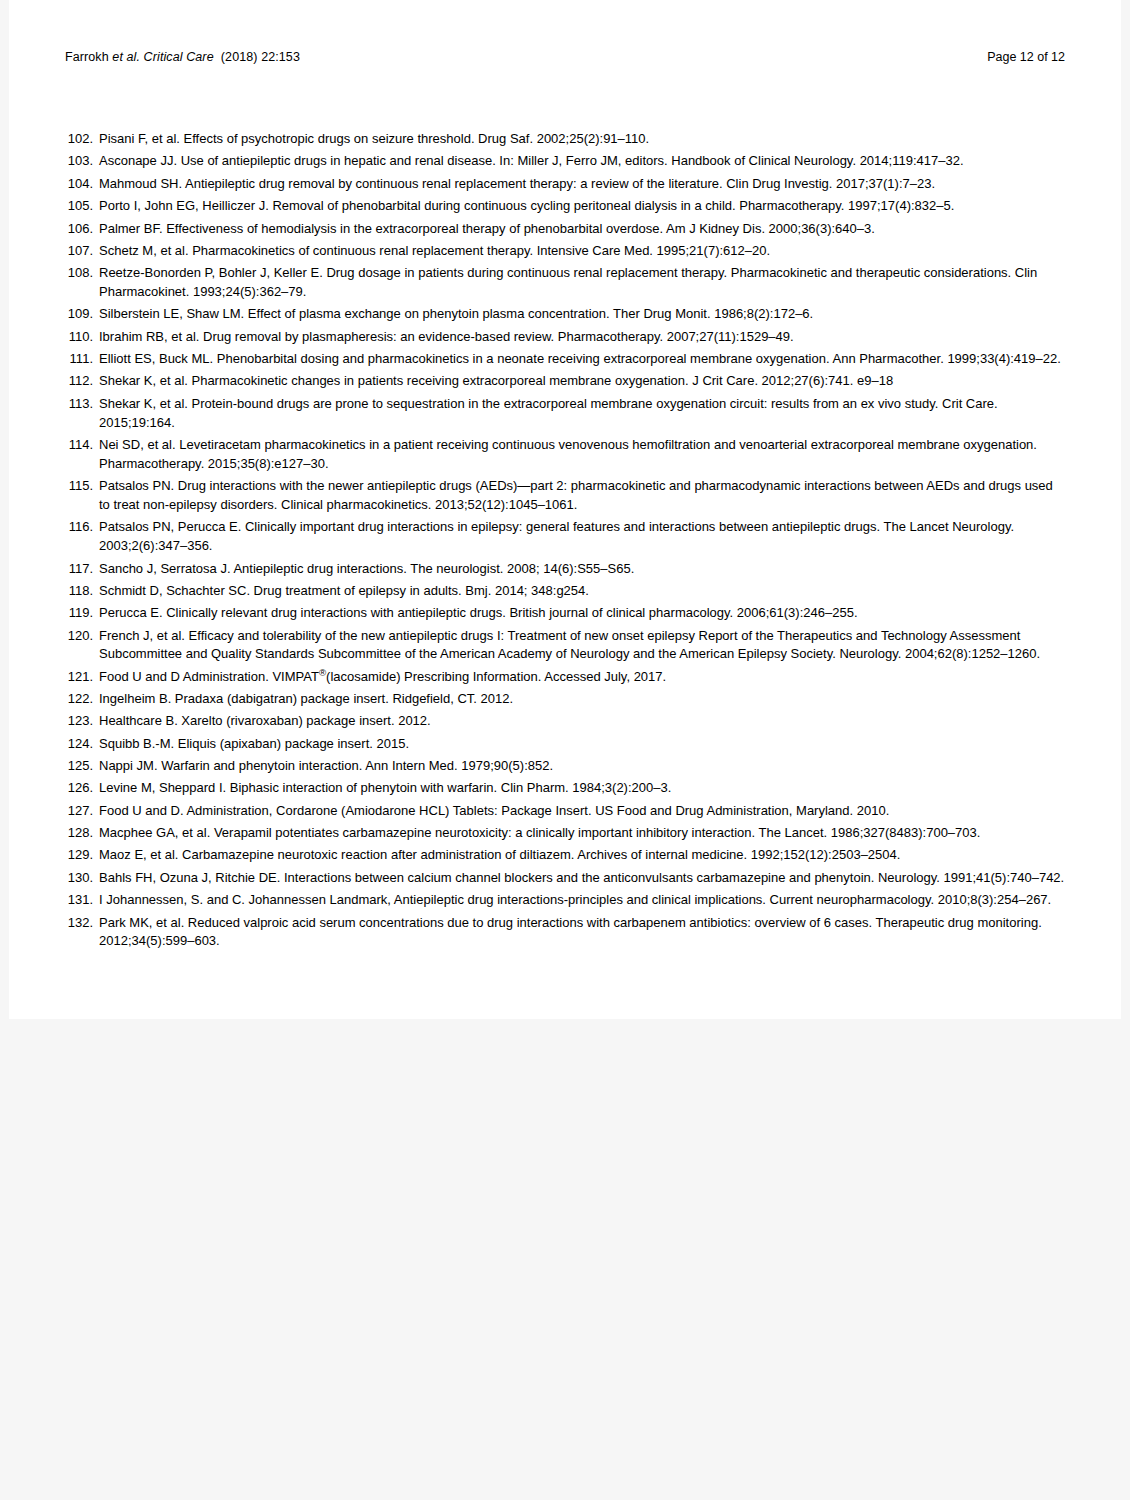Farrokh et al. Critical Care (2018) 22:153
Page 12 of 12
Pisani F, et al. Effects of psychotropic drugs on seizure threshold. Drug Saf. 2002;25(2):91–110.
Asconape JJ. Use of antiepileptic drugs in hepatic and renal disease. In: Miller J, Ferro JM, editors. Handbook of Clinical Neurology. 2014;119:417–32.
Mahmoud SH. Antiepileptic drug removal by continuous renal replacement therapy: a review of the literature. Clin Drug Investig. 2017;37(1):7–23.
Porto I, John EG, Heilliczer J. Removal of phenobarbital during continuous cycling peritoneal dialysis in a child. Pharmacotherapy. 1997;17(4):832–5.
Palmer BF. Effectiveness of hemodialysis in the extracorporeal therapy of phenobarbital overdose. Am J Kidney Dis. 2000;36(3):640–3.
Schetz M, et al. Pharmacokinetics of continuous renal replacement therapy. Intensive Care Med. 1995;21(7):612–20.
Reetze-Bonorden P, Bohler J, Keller E. Drug dosage in patients during continuous renal replacement therapy. Pharmacokinetic and therapeutic considerations. Clin Pharmacokinet. 1993;24(5):362–79.
Silberstein LE, Shaw LM. Effect of plasma exchange on phenytoin plasma concentration. Ther Drug Monit. 1986;8(2):172–6.
Ibrahim RB, et al. Drug removal by plasmapheresis: an evidence-based review. Pharmacotherapy. 2007;27(11):1529–49.
Elliott ES, Buck ML. Phenobarbital dosing and pharmacokinetics in a neonate receiving extracorporeal membrane oxygenation. Ann Pharmacother. 1999;33(4):419–22.
Shekar K, et al. Pharmacokinetic changes in patients receiving extracorporeal membrane oxygenation. J Crit Care. 2012;27(6):741. e9–18
Shekar K, et al. Protein-bound drugs are prone to sequestration in the extracorporeal membrane oxygenation circuit: results from an ex vivo study. Crit Care. 2015;19:164.
Nei SD, et al. Levetiracetam pharmacokinetics in a patient receiving continuous venovenous hemofiltration and venoarterial extracorporeal membrane oxygenation. Pharmacotherapy. 2015;35(8):e127–30.
Patsalos PN. Drug interactions with the newer antiepileptic drugs (AEDs)—part 2: pharmacokinetic and pharmacodynamic interactions between AEDs and drugs used to treat non-epilepsy disorders. Clinical pharmacokinetics. 2013;52(12):1045–1061.
Patsalos PN, Perucca E. Clinically important drug interactions in epilepsy: general features and interactions between antiepileptic drugs. The Lancet Neurology. 2003;2(6):347–356.
Sancho J, Serratosa J. Antiepileptic drug interactions. The neurologist. 2008; 14(6):S55–S65.
Schmidt D, Schachter SC. Drug treatment of epilepsy in adults. Bmj. 2014; 348:g254.
Perucca E. Clinically relevant drug interactions with antiepileptic drugs. British journal of clinical pharmacology. 2006;61(3):246–255.
French J, et al. Efficacy and tolerability of the new antiepileptic drugs I: Treatment of new onset epilepsy Report of the Therapeutics and Technology Assessment Subcommittee and Quality Standards Subcommittee of the American Academy of Neurology and the American Epilepsy Society. Neurology. 2004;62(8):1252–1260.
Food U and D Administration. VIMPAT®(lacosamide) Prescribing Information. Accessed July, 2017.
Ingelheim B. Pradaxa (dabigatran) package insert. Ridgefield, CT. 2012.
Healthcare B. Xarelto (rivaroxaban) package insert. 2012.
Squibb B.-M. Eliquis (apixaban) package insert. 2015.
Nappi JM. Warfarin and phenytoin interaction. Ann Intern Med. 1979;90(5):852.
Levine M, Sheppard I. Biphasic interaction of phenytoin with warfarin. Clin Pharm. 1984;3(2):200–3.
Food U and D. Administration, Cordarone (Amiodarone HCL) Tablets: Package Insert. US Food and Drug Administration, Maryland. 2010.
Macphee GA, et al. Verapamil potentiates carbamazepine neurotoxicity: a clinically important inhibitory interaction. The Lancet. 1986;327(8483):700–703.
Maoz E, et al. Carbamazepine neurotoxic reaction after administration of diltiazem. Archives of internal medicine. 1992;152(12):2503–2504.
Bahls FH, Ozuna J, Ritchie DE. Interactions between calcium channel blockers and the anticonvulsants carbamazepine and phenytoin. Neurology. 1991;41(5):740–742.
I Johannessen, S. and C. Johannessen Landmark, Antiepileptic drug interactions-principles and clinical implications. Current neuropharmacology. 2010;8(3):254–267.
Park MK, et al. Reduced valproic acid serum concentrations due to drug interactions with carbapenem antibiotics: overview of 6 cases. Therapeutic drug monitoring. 2012;34(5):599–603.